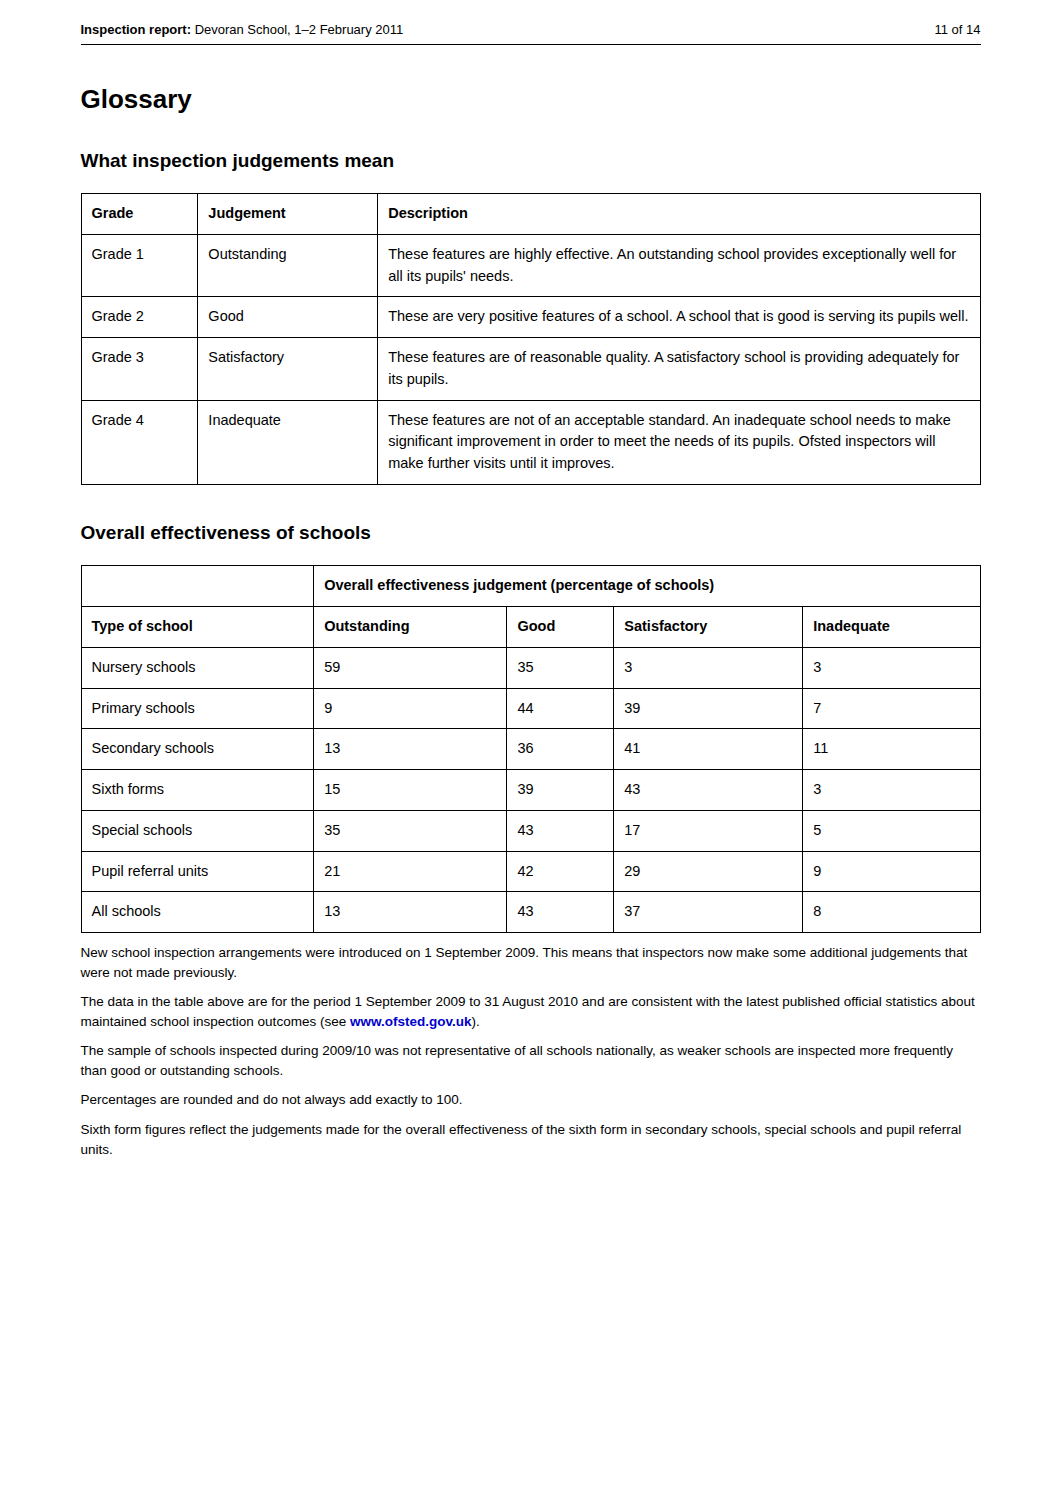Inspection report: Devoran School, 1–2 February 2011
11 of 14
Glossary
What inspection judgements mean
| Grade | Judgement | Description |
| --- | --- | --- |
| Grade 1 | Outstanding | These features are highly effective. An outstanding school provides exceptionally well for all its pupils' needs. |
| Grade 2 | Good | These are very positive features of a school. A school that is good is serving its pupils well. |
| Grade 3 | Satisfactory | These features are of reasonable quality. A satisfactory school is providing adequately for its pupils. |
| Grade 4 | Inadequate | These features are not of an acceptable standard. An inadequate school needs to make significant improvement in order to meet the needs of its pupils. Ofsted inspectors will make further visits until it improves. |
Overall effectiveness of schools
| | Overall effectiveness judgement (percentage of schools) |
| --- | --- |
| Type of school | Outstanding | Good | Satisfactory | Inadequate |
| Nursery schools | 59 | 35 | 3 | 3 |
| Primary schools | 9 | 44 | 39 | 7 |
| Secondary schools | 13 | 36 | 41 | 11 |
| Sixth forms | 15 | 39 | 43 | 3 |
| Special schools | 35 | 43 | 17 | 5 |
| Pupil referral units | 21 | 42 | 29 | 9 |
| All schools | 13 | 43 | 37 | 8 |
New school inspection arrangements were introduced on 1 September 2009. This means that inspectors now make some additional judgements that were not made previously.
The data in the table above are for the period 1 September 2009 to 31 August 2010 and are consistent with the latest published official statistics about maintained school inspection outcomes (see www.ofsted.gov.uk).
The sample of schools inspected during 2009/10 was not representative of all schools nationally, as weaker schools are inspected more frequently than good or outstanding schools.
Percentages are rounded and do not always add exactly to 100.
Sixth form figures reflect the judgements made for the overall effectiveness of the sixth form in secondary schools, special schools and pupil referral units.